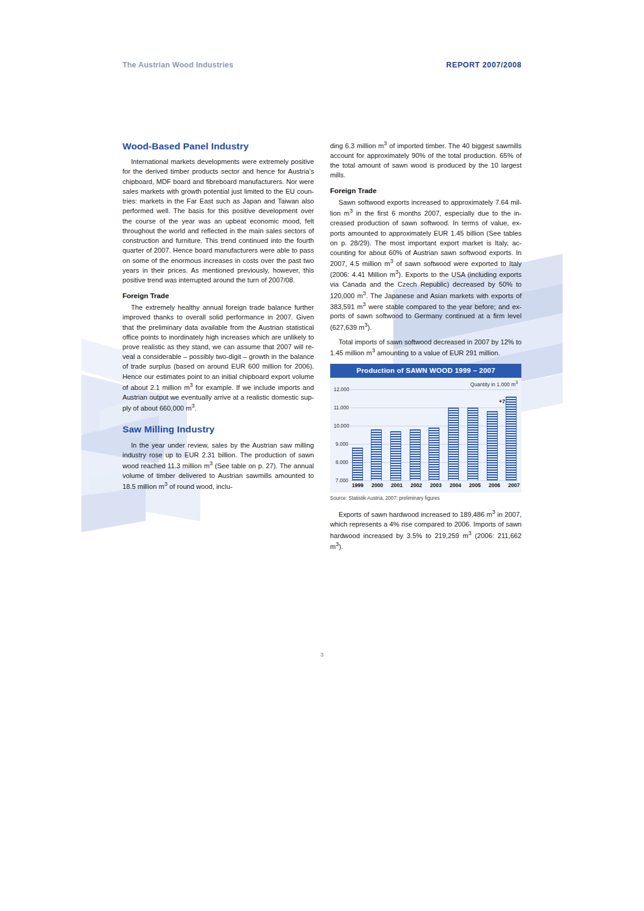The Austrian Wood Industries
REPORT 2007/2008
Wood-Based Panel Industry
International markets developments were extremely positive for the derived timber products sector and hence for Austria’s chipboard, MDF board and fibreboard manufacturers. Nor were sales markets with growth potential just limited to the EU countries: markets in the Far East such as Japan and Taiwan also performed well. The basis for this positive development over the course of the year was an upbeat economic mood, felt throughout the world and reflected in the main sales sectors of construction and furniture. This trend continued into the fourth quarter of 2007. Hence board manufacturers were able to pass on some of the enormous increases in costs over the past two years in their prices. As mentioned previously, however, this positive trend was interrupted around the turn of 2007/08.
Foreign Trade
The extremely healthy annual foreign trade balance further improved thanks to overall solid performance in 2007. Given that the preliminary data available from the Austrian statistical office points to inordinately high increases which are unlikely to prove realistic as they stand, we can assume that 2007 will reveal a considerable – possibly two-digit – growth in the balance of trade surplus (based on around EUR 600 million for 2006). Hence our estimates point to an initial chipboard export volume of about 2.1 million m3 for example. If we include imports and Austrian output we eventually arrive at a realistic domestic supply of about 660,000 m3.
Saw Milling Industry
In the year under review, sales by the Austrian saw milling industry rose up to EUR 2.31 billion. The production of sawn wood reached 11.3 million m3 (See table on p. 27). The annual volume of timber delivered to Austrian sawmills amounted to 18.5 million m3 of round wood, inclu-
ding 6.3 million m3 of imported timber. The 40 biggest sawmills account for approximately 90% of the total production. 65% of the total amount of sawn wood is produced by the 10 largest mills.
Foreign Trade
Sawn softwood exports increased to approximately 7.64 million m3 in the first 6 months 2007, especially due to the increased production of sawn softwood. In terms of value, exports amounted to approximately EUR 1.45 billion (See tables on p. 28/29). The most important export market is Italy, accounting for about 60% of Austrian sawn softwood exports. In 2007, 4.5 million m3 of sawn softwood were exported to Italy (2006: 4.41 Million m3). Exports to the USA (including exports via Canada and the Czech Republic) decreased by 50% to 120,000 m3. The Japanese and Asian markets with exports of 383,591 m3 were stable compared to the year before; and exports of sawn softwood to Germany continued at a firm level (627,639 m3).
Total imports of sawn softwood decreased in 2007 by 12% to 1.45 million m3 amounting to a value of EUR 291 million.
Production of SAWN WOOD 1999 – 2007
Quantity in 1.000 m3
+7,1%
12.000
11.000
10.000
9.000
8.000
7.000
199920002001200220032004200520062007
Source: Statistik Austria, 2007: preliminary figures
Exports of sawn hardwood increased to 189,486 m3 in 2007, which represents a 4% rise compared to 2006. Imports of sawn hardwood increased by 3.5% to 219,259 m3 (2006: 211,662 m3).
3